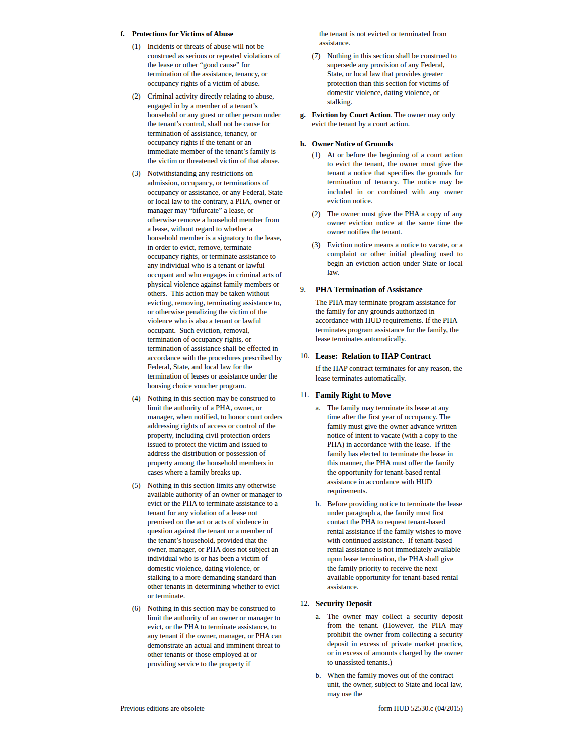f.
Protections for Victims of Abuse
(1)
Incidents or threats of abuse will not be construed as serious or repeated violations of the lease or other “good cause” for termination of the assistance, tenancy, or occupancy rights of a victim of abuse.
(2)
Criminal activity directly relating to abuse, engaged in by a member of a tenant’s household or any guest or other person under the tenant’s control, shall not be cause for termination of assistance, tenancy, or occupancy rights if the tenant or an immediate member of the tenant’s family is the victim or threatened victim of that abuse.
(3)
Notwithstanding any restrictions on admission, occupancy, or terminations of occupancy or assistance, or any Federal, State or local law to the contrary, a PHA, owner or manager may “bifurcate” a lease, or otherwise remove a household member from a lease, without regard to whether a household member is a signatory to the lease, in order to evict, remove, terminate occupancy rights, or terminate assistance to any individual who is a tenant or lawful occupant and who engages in criminal acts of physical violence against family members or others. This action may be taken without evicting, removing, terminating assistance to, or otherwise penalizing the victim of the violence who is also a tenant or lawful occupant. Such eviction, removal, termination of occupancy rights, or termination of assistance shall be effected in accordance with the procedures prescribed by Federal, State, and local law for the termination of leases or assistance under the housing choice voucher program.
(4)
Nothing in this section may be construed to limit the authority of a PHA, owner, or manager, when notified, to honor court orders addressing rights of access or control of the property, including civil protection orders issued to protect the victim and issued to address the distribution or possession of property among the household members in cases where a family breaks up.
(5)
Nothing in this section limits any otherwise available authority of an owner or manager to evict or the PHA to terminate assistance to a tenant for any violation of a lease not premised on the act or acts of violence in question against the tenant or a member of the tenant’s household, provided that the owner, manager, or PHA does not subject an individual who is or has been a victim of domestic violence, dating violence, or stalking to a more demanding standard than other tenants in determining whether to evict or terminate.
(6)
Nothing in this section may be construed to limit the authority of an owner or manager to evict, or the PHA to terminate assistance, to any tenant if the owner, manager, or PHA can demonstrate an actual and imminent threat to other tenants or those employed at or providing service to the property if
the tenant is not evicted or terminated from assistance.
(7)
Nothing in this section shall be construed to supersede any provision of any Federal, State, or local law that provides greater protection than this section for victims of domestic violence, dating violence, or stalking.
g.
Eviction by Court Action. The owner may only evict the tenant by a court action.
h.
Owner Notice of Grounds
(1)
At or before the beginning of a court action to evict the tenant, the owner must give the tenant a notice that specifies the grounds for termination of tenancy. The notice may be included in or combined with any owner eviction notice.
(2)
The owner must give the PHA a copy of any owner eviction notice at the same time the owner notifies the tenant.
(3)
Eviction notice means a notice to vacate, or a complaint or other initial pleading used to begin an eviction action under State or local law.
9.
PHA Termination of Assistance
The PHA may terminate program assistance for the family for any grounds authorized in accordance with HUD requirements. If the PHA terminates program assistance for the family, the lease terminates automatically.
10.
Lease: Relation to HAP Contract
If the HAP contract terminates for any reason, the lease terminates automatically.
11.
Family Right to Move
a.
The family may terminate its lease at any time after the first year of occupancy. The family must give the owner advance written notice of intent to vacate (with a copy to the PHA) in accordance with the lease. If the family has elected to terminate the lease in this manner, the PHA must offer the family the opportunity for tenant-based rental assistance in accordance with HUD requirements.
b.
Before providing notice to terminate the lease under paragraph a, the family must first contact the PHA to request tenant-based rental assistance if the family wishes to move with continued assistance. If tenant-based rental assistance is not immediately available upon lease termination, the PHA shall give the family priority to receive the next available opportunity for tenant-based rental assistance.
12.
Security Deposit
a.
The owner may collect a security deposit from the tenant. (However, the PHA may prohibit the owner from collecting a security deposit in excess of private market practice, or in excess of amounts charged by the owner to unassisted tenants.)
b.
When the family moves out of the contract unit, the owner, subject to State and local law, may use the
Previous editions are obsolete
form HUD 52530.c (04/2015)